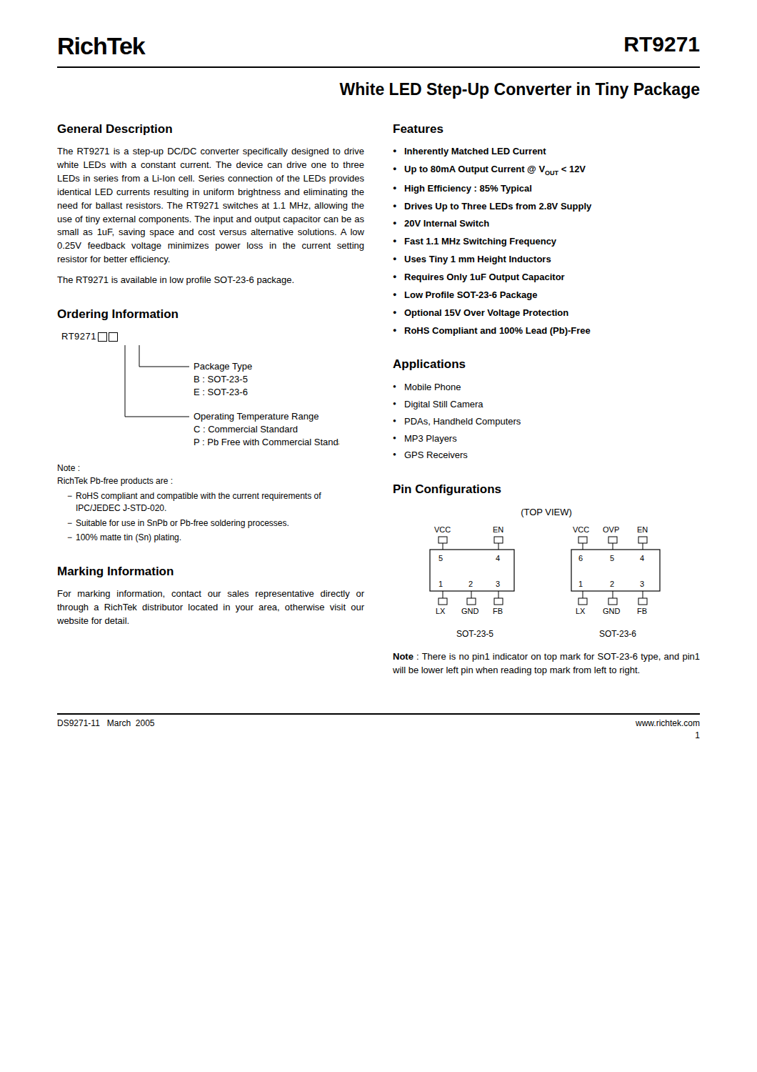RichTek
RT9271
White LED Step-Up Converter in Tiny Package
General Description
The RT9271 is a step-up DC/DC converter specifically designed to drive white LEDs with a constant current. The device can drive one to three LEDs in series from a Li-Ion cell. Series connection of the LEDs provides identical LED currents resulting in uniform brightness and eliminating the need for ballast resistors. The RT9271 switches at 1.1 MHz, allowing the use of tiny external components. The input and output capacitor can be as small as 1uF, saving space and cost versus alternative solutions. A low 0.25V feedback voltage minimizes power loss in the current setting resistor for better efficiency.
The RT9271 is available in low profile SOT-23-6 package.
Ordering Information
RT9271
Package Type B : SOT-23-5 E : SOT-23-6 Operating Temperature Range C : Commercial Standard P : Pb Free with Commercial Standard
Note :
RichTek Pb-free products are :
RoHS compliant and compatible with the current requirements of IPC/JEDEC J-STD-020.
Suitable for use in SnPb or Pb-free soldering processes.
100% matte tin (Sn) plating.
Marking Information
For marking information, contact our sales representative directly or through a RichTek distributor located in your area, otherwise visit our website for detail.
Features
Inherently Matched LED Current
Up to 80mA Output Current @ VOUT < 12V
High Efficiency : 85% Typical
Drives Up to Three LEDs from 2.8V Supply
20V Internal Switch
Fast 1.1 MHz Switching Frequency
Uses Tiny 1 mm Height Inductors
Requires Only 1uF Output Capacitor
Low Profile SOT-23-6 Package
Optional 15V Over Voltage Protection
RoHS Compliant and 100% Lead (Pb)-Free
Applications
Mobile Phone
Digital Still Camera
PDAs, Handheld Computers
MP3 Players
GPS Receivers
Pin Configurations
(TOP VIEW)
VCC EN 5 4 1 2 3 LX GND FB
SOT-23-5
VCC OVP EN 6 5 4 1 2 3 LX GND FB
SOT-23-6
Note : There is no pin1 indicator on top mark for SOT-23-6 type, and pin1 will be lower left pin when reading top mark from left to right.
DS9271-11 March 2005
www.richtek.com
1